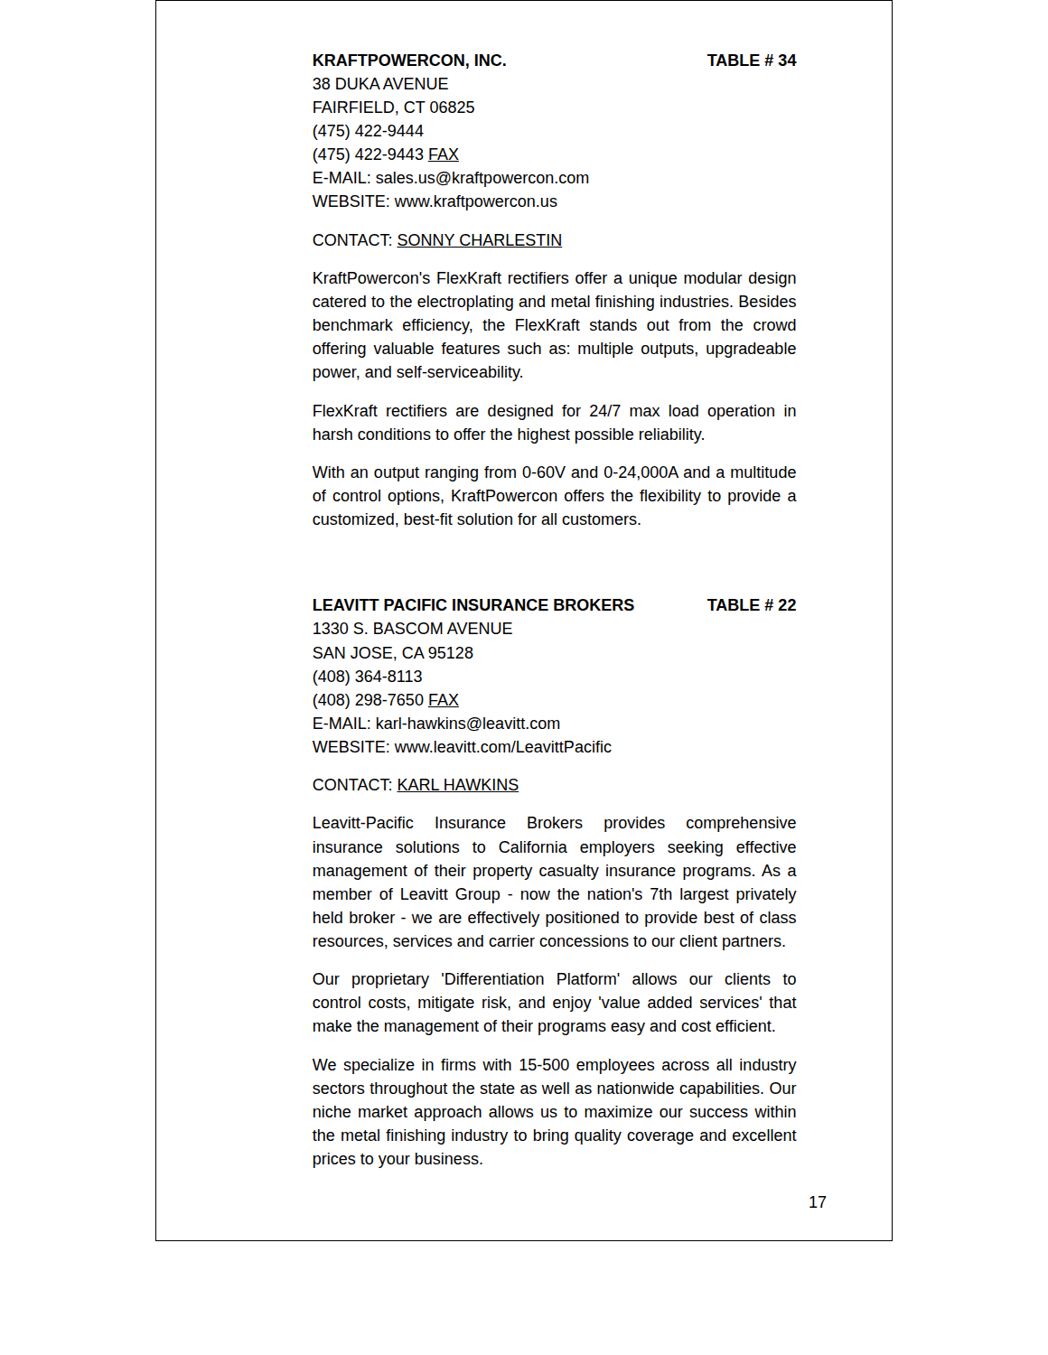KRAFTPOWERCON, INC. TABLE # 34
38 DUKA AVENUE
FAIRFIELD, CT 06825
(475) 422-9444
(475) 422-9443 FAX
E-MAIL: sales.us@kraftpowercon.com
WEBSITE: www.kraftpowercon.us
CONTACT: SONNY CHARLESTIN
KraftPowercon's FlexKraft rectifiers offer a unique modular design catered to the electroplating and metal finishing industries. Besides benchmark efficiency, the FlexKraft stands out from the crowd offering valuable features such as: multiple outputs, upgradeable power, and self-serviceability.
FlexKraft rectifiers are designed for 24/7 max load operation in harsh conditions to offer the highest possible reliability.
With an output ranging from 0-60V and 0-24,000A and a multitude of control options, KraftPowercon offers the flexibility to provide a customized, best-fit solution for all customers.
LEAVITT PACIFIC INSURANCE BROKERS TABLE # 22
1330 S. BASCOM AVENUE
SAN JOSE, CA 95128
(408) 364-8113
(408) 298-7650 FAX
E-MAIL: karl-hawkins@leavitt.com
WEBSITE: www.leavitt.com/LeavittPacific
CONTACT: KARL HAWKINS
Leavitt-Pacific Insurance Brokers provides comprehensive insurance solutions to California employers seeking effective management of their property casualty insurance programs. As a member of Leavitt Group - now the nation's 7th largest privately held broker - we are effectively positioned to provide best of class resources, services and carrier concessions to our client partners.
Our proprietary 'Differentiation Platform' allows our clients to control costs, mitigate risk, and enjoy 'value added services' that make the management of their programs easy and cost efficient.
We specialize in firms with 15-500 employees across all industry sectors throughout the state as well as nationwide capabilities. Our niche market approach allows us to maximize our success within the metal finishing industry to bring quality coverage and excellent prices to your business.
17